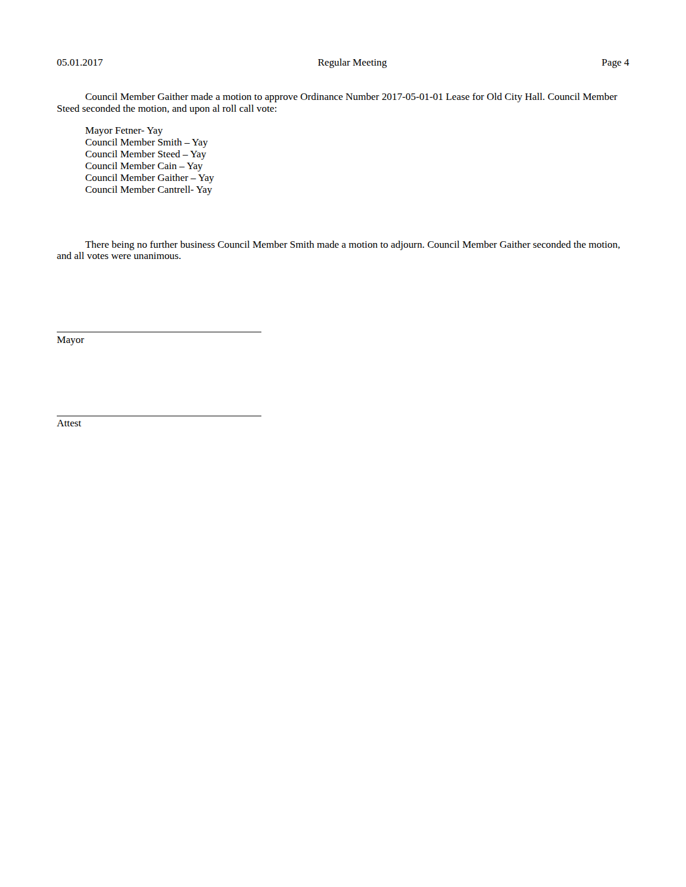05.01.2017
Regular Meeting
Page 4
Council Member Gaither made a motion to approve Ordinance Number 2017-05-01-01 Lease for Old City Hall. Council Member Steed seconded the motion, and upon al roll call vote:
Mayor Fetner- Yay
Council Member Smith – Yay
Council Member Steed – Yay
Council Member Cain – Yay
Council Member Gaither – Yay
Council Member Cantrell- Yay
There being no further business Council Member Smith made a motion to adjourn. Council Member Gaither seconded the motion, and all votes were unanimous.
Mayor
Attest